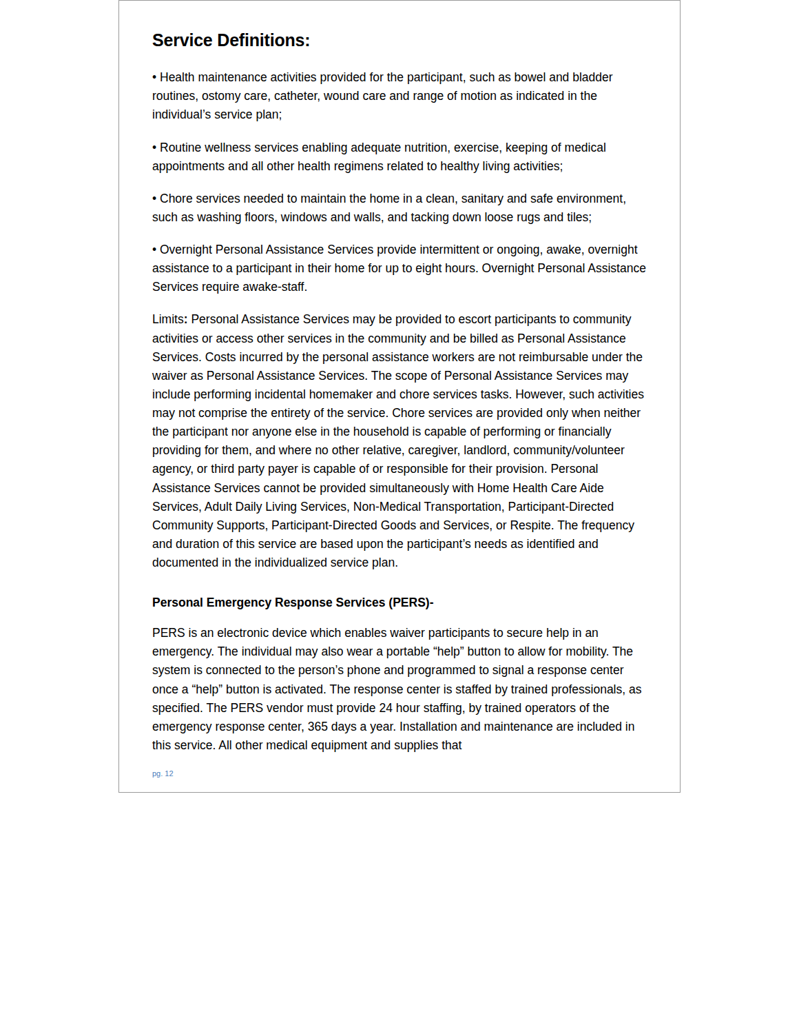Service Definitions:
• Health maintenance activities provided for the participant, such as bowel and bladder routines, ostomy care, catheter, wound care and range of motion as indicated in the individual’s service plan;
• Routine wellness services enabling adequate nutrition, exercise, keeping of medical appointments and all other health regimens related to healthy living activities;
• Chore services needed to maintain the home in a clean, sanitary and safe environment, such as washing floors, windows and walls, and tacking down loose rugs and tiles;
• Overnight Personal Assistance Services provide intermittent or ongoing, awake, overnight assistance to a participant in their home for up to eight hours. Overnight Personal Assistance Services require awake-staff.
Limits: Personal Assistance Services may be provided to escort participants to community activities or access other services in the community and be billed as Personal Assistance Services. Costs incurred by the personal assistance workers are not reimbursable under the waiver as Personal Assistance Services. The scope of Personal Assistance Services may include performing incidental homemaker and chore services tasks. However, such activities may not comprise the entirety of the service. Chore services are provided only when neither the participant nor anyone else in the household is capable of performing or financially providing for them, and where no other relative, caregiver, landlord, community/volunteer agency, or third party payer is capable of or responsible for their provision. Personal Assistance Services cannot be provided simultaneously with Home Health Care Aide Services, Adult Daily Living Services, Non-Medical Transportation, Participant-Directed Community Supports, Participant-Directed Goods and Services, or Respite. The frequency and duration of this service are based upon the participant’s needs as identified and documented in the individualized service plan.
Personal Emergency Response Services (PERS)-
PERS is an electronic device which enables waiver participants to secure help in an emergency. The individual may also wear a portable “help” button to allow for mobility. The system is connected to the person’s phone and programmed to signal a response center once a “help” button is activated. The response center is staffed by trained professionals, as specified. The PERS vendor must provide 24 hour staffing, by trained operators of the emergency response center, 365 days a year. Installation and maintenance are included in this service. All other medical equipment and supplies that
pg. 12